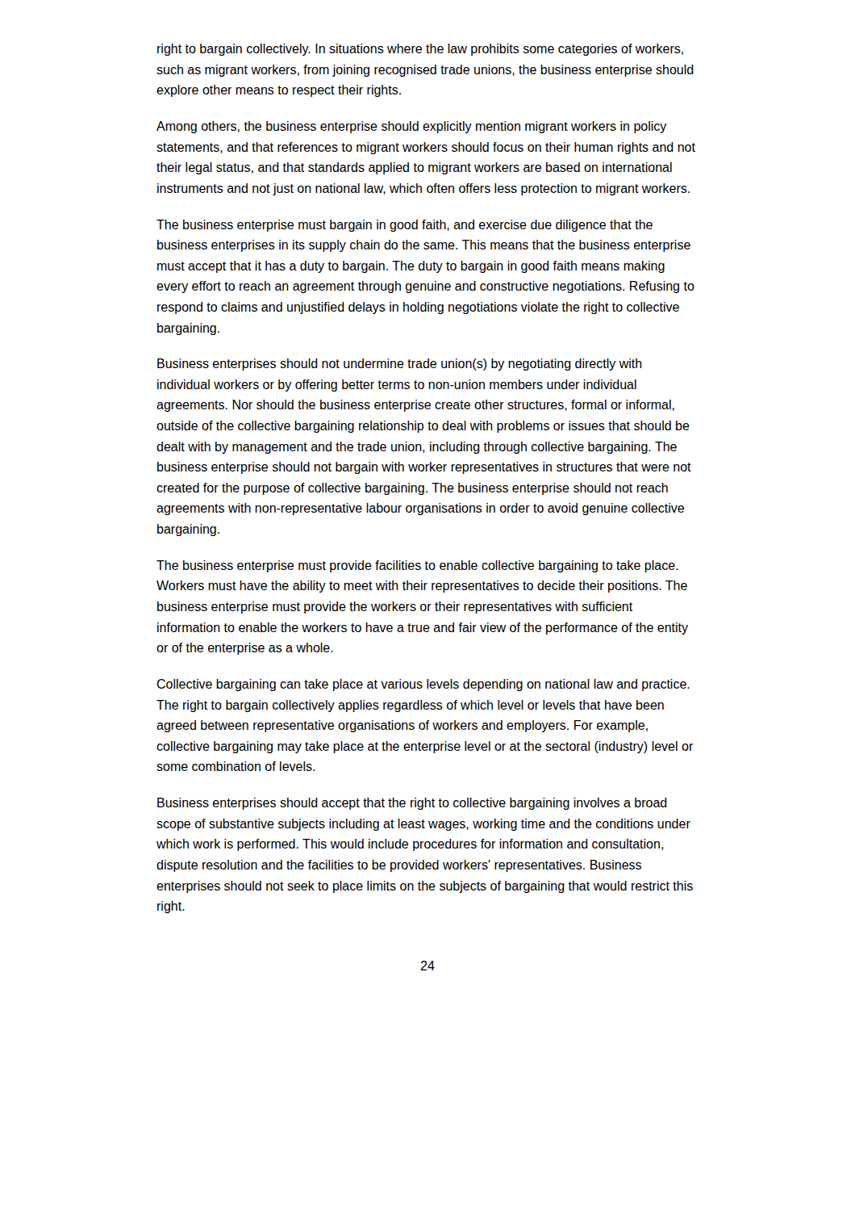right to bargain collectively. In situations where the law prohibits some categories of workers, such as migrant workers, from joining recognised trade unions, the business enterprise should explore other means to respect their rights.
Among others, the business enterprise should explicitly mention migrant workers in policy statements, and that references to migrant workers should focus on their human rights and not their legal status, and that standards applied to migrant workers are based on international instruments and not just on national law, which often offers less protection to migrant workers.
The business enterprise must bargain in good faith, and exercise due diligence that the business enterprises in its supply chain do the same. This means that the business enterprise must accept that it has a duty to bargain. The duty to bargain in good faith means making every effort to reach an agreement through genuine and constructive negotiations. Refusing to respond to claims and unjustified delays in holding negotiations violate the right to collective bargaining.
Business enterprises should not undermine trade union(s) by negotiating directly with individual workers or by offering better terms to non-union members under individual agreements. Nor should the business enterprise create other structures, formal or informal, outside of the collective bargaining relationship to deal with problems or issues that should be dealt with by management and the trade union, including through collective bargaining. The business enterprise should not bargain with worker representatives in structures that were not created for the purpose of collective bargaining. The business enterprise should not reach agreements with non-representative labour organisations in order to avoid genuine collective bargaining.
The business enterprise must provide facilities to enable collective bargaining to take place. Workers must have the ability to meet with their representatives to decide their positions. The business enterprise must provide the workers or their representatives with sufficient information to enable the workers to have a true and fair view of the performance of the entity or of the enterprise as a whole.
Collective bargaining can take place at various levels depending on national law and practice. The right to bargain collectively applies regardless of which level or levels that have been agreed between representative organisations of workers and employers. For example, collective bargaining may take place at the enterprise level or at the sectoral (industry) level or some combination of levels.
Business enterprises should accept that the right to collective bargaining involves a broad scope of substantive subjects including at least wages, working time and the conditions under which work is performed. This would include procedures for information and consultation, dispute resolution and the facilities to be provided workers' representatives. Business enterprises should not seek to place limits on the subjects of bargaining that would restrict this right.
24